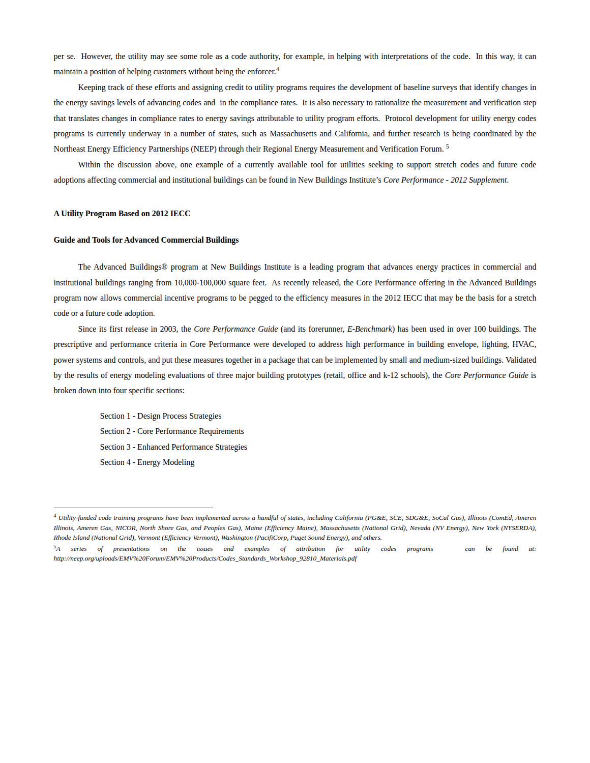per se. However, the utility may see some role as a code authority, for example, in helping with interpretations of the code. In this way, it can maintain a position of helping customers without being the enforcer.4
Keeping track of these efforts and assigning credit to utility programs requires the development of baseline surveys that identify changes in the energy savings levels of advancing codes and in the compliance rates. It is also necessary to rationalize the measurement and verification step that translates changes in compliance rates to energy savings attributable to utility program efforts. Protocol development for utility energy codes programs is currently underway in a number of states, such as Massachusetts and California, and further research is being coordinated by the Northeast Energy Efficiency Partnerships (NEEP) through their Regional Energy Measurement and Verification Forum. 5
Within the discussion above, one example of a currently available tool for utilities seeking to support stretch codes and future code adoptions affecting commercial and institutional buildings can be found in New Buildings Institute’s Core Performance - 2012 Supplement.
A Utility Program Based on 2012 IECC
Guide and Tools for Advanced Commercial Buildings
The Advanced Buildings® program at New Buildings Institute is a leading program that advances energy practices in commercial and institutional buildings ranging from 10,000-100,000 square feet. As recently released, the Core Performance offering in the Advanced Buildings program now allows commercial incentive programs to be pegged to the efficiency measures in the 2012 IECC that may be the basis for a stretch code or a future code adoption.
Since its first release in 2003, the Core Performance Guide (and its forerunner, E-Benchmark) has been used in over 100 buildings. The prescriptive and performance criteria in Core Performance were developed to address high performance in building envelope, lighting, HVAC, power systems and controls, and put these measures together in a package that can be implemented by small and medium-sized buildings. Validated by the results of energy modeling evaluations of three major building prototypes (retail, office and k-12 schools), the Core Performance Guide is broken down into four specific sections:
Section 1 - Design Process Strategies
Section 2 - Core Performance Requirements
Section 3 - Enhanced Performance Strategies
Section 4 - Energy Modeling
4 Utility-funded code training programs have been implemented across a handful of states, including California (PG&E, SCE, SDG&E, SoCal Gas), Illinois (ComEd, Ameren Illinois, Ameren Gas, NICOR, North Shore Gas, and Peoples Gas), Maine (Efficiency Maine), Massachusetts (National Grid), Nevada (NV Energy), New York (NYSERDA), Rhode Island (National Grid), Vermont (Efficiency Vermont), Washington (PacifiCorp, Puget Sound Energy), and others.
5A series of presentations on the issues and examples of attribution for utility codes programs can be found at: http://neep.org/uploads/EMV%20Forum/EMV%20Products/Codes_Standards_Workshop_92810_Materials.pdf